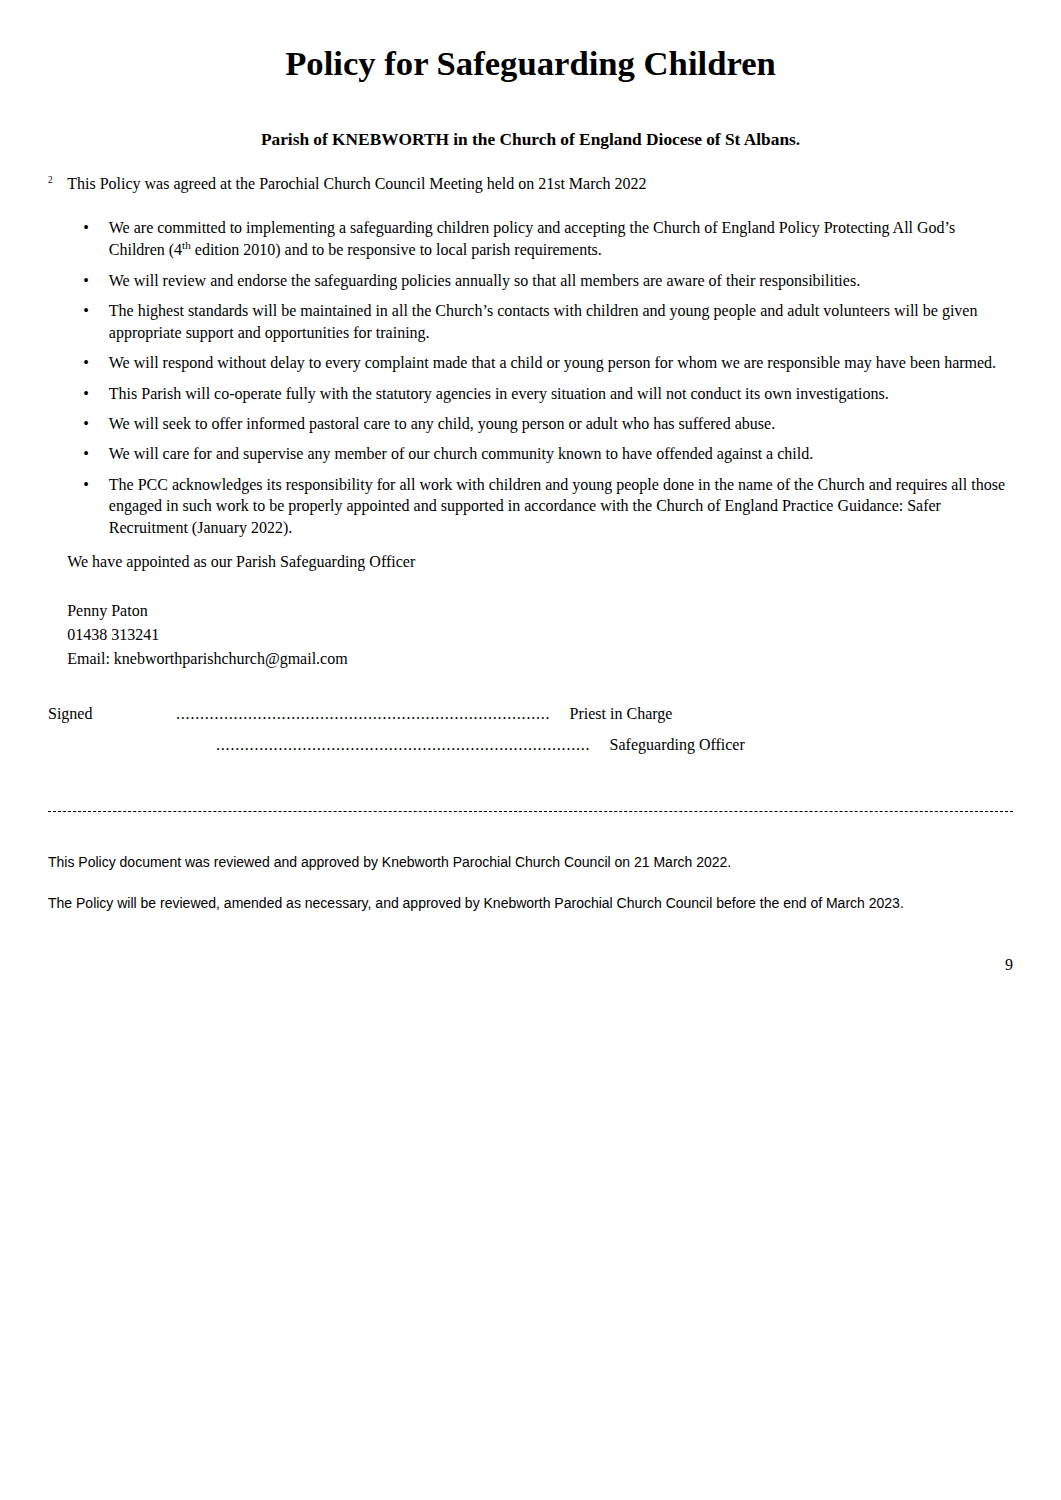Policy for Safeguarding Children
Parish of KNEBWORTH in the Church of England Diocese of St Albans.
2 This Policy was agreed at the Parochial Church Council Meeting held on 21st March 2022
We are committed to implementing a safeguarding children policy and accepting the Church of England Policy Protecting All God’s Children (4th edition 2010) and to be responsive to local parish requirements.
We will review and endorse the safeguarding policies annually so that all members are aware of their responsibilities.
The highest standards will be maintained in all the Church’s contacts with children and young people and adult volunteers will be given appropriate support and opportunities for training.
We will respond without delay to every complaint made that a child or young person for whom we are responsible may have been harmed.
This Parish will co-operate fully with the statutory agencies in every situation and will not conduct its own investigations.
We will seek to offer informed pastoral care to any child, young person or adult who has suffered abuse.
We will care for and supervise any member of our church community known to have offended against a child.
The PCC acknowledges its responsibility for all work with children and young people done in the name of the Church and requires all those engaged in such work to be properly appointed and supported in accordance with the Church of England Practice Guidance: Safer Recruitment (January 2022).
We have appointed as our Parish Safeguarding Officer
Penny Paton
01438 313241
Email: knebworthparishchurch@gmail.com
Signed .............................................................................. Priest in Charge
.............................................................................. Safeguarding Officer
This Policy document was reviewed and approved by Knebworth Parochial Church Council on 21 March 2022.
The Policy will be reviewed, amended as necessary, and approved by Knebworth Parochial Church Council before the end of March 2023.
9